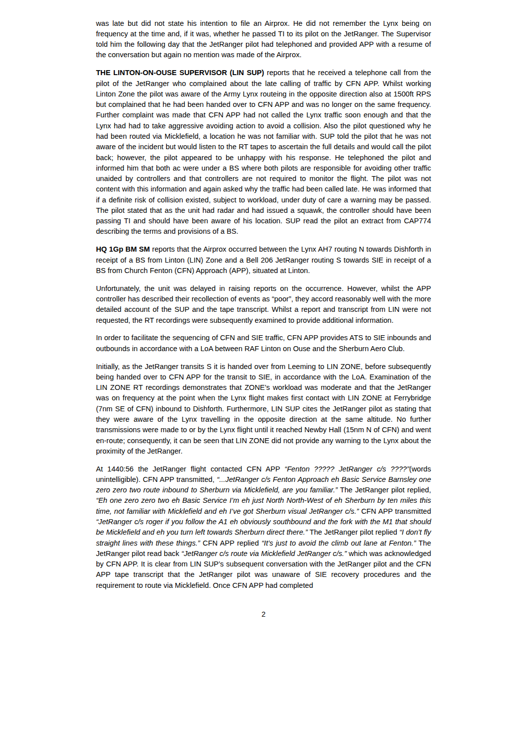was late but did not state his intention to file an Airprox. He did not remember the Lynx being on frequency at the time and, if it was, whether he passed TI to its pilot on the JetRanger. The Supervisor told him the following day that the JetRanger pilot had telephoned and provided APP with a resume of the conversation but again no mention was made of the Airprox.
THE LINTON-ON-OUSE SUPERVISOR (LIN SUP) reports that he received a telephone call from the pilot of the JetRanger who complained about the late calling of traffic by CFN APP. Whilst working Linton Zone the pilot was aware of the Army Lynx routeing in the opposite direction also at 1500ft RPS but complained that he had been handed over to CFN APP and was no longer on the same frequency. Further complaint was made that CFN APP had not called the Lynx traffic soon enough and that the Lynx had had to take aggressive avoiding action to avoid a collision. Also the pilot questioned why he had been routed via Micklefield, a location he was not familiar with. SUP told the pilot that he was not aware of the incident but would listen to the RT tapes to ascertain the full details and would call the pilot back; however, the pilot appeared to be unhappy with his response. He telephoned the pilot and informed him that both ac were under a BS where both pilots are responsible for avoiding other traffic unaided by controllers and that controllers are not required to monitor the flight. The pilot was not content with this information and again asked why the traffic had been called late. He was informed that if a definite risk of collision existed, subject to workload, under duty of care a warning may be passed. The pilot stated that as the unit had radar and had issued a squawk, the controller should have been passing TI and should have been aware of his location. SUP read the pilot an extract from CAP774 describing the terms and provisions of a BS.
HQ 1Gp BM SM reports that the Airprox occurred between the Lynx AH7 routing N towards Dishforth in receipt of a BS from Linton (LIN) Zone and a Bell 206 JetRanger routing S towards SIE in receipt of a BS from Church Fenton (CFN) Approach (APP), situated at Linton.
Unfortunately, the unit was delayed in raising reports on the occurrence. However, whilst the APP controller has described their recollection of events as “poor”, they accord reasonably well with the more detailed account of the SUP and the tape transcript. Whilst a report and transcript from LIN were not requested, the RT recordings were subsequently examined to provide additional information.
In order to facilitate the sequencing of CFN and SIE traffic, CFN APP provides ATS to SIE inbounds and outbounds in accordance with a LoA between RAF Linton on Ouse and the Sherburn Aero Club.
Initially, as the JetRanger transits S it is handed over from Leeming to LIN ZONE, before subsequently being handed over to CFN APP for the transit to SIE, in accordance with the LoA. Examination of the LIN ZONE RT recordings demonstrates that ZONE’s workload was moderate and that the JetRanger was on frequency at the point when the Lynx flight makes first contact with LIN ZONE at Ferrybridge (7nm SE of CFN) inbound to Dishforth. Furthermore, LIN SUP cites the JetRanger pilot as stating that they were aware of the Lynx travelling in the opposite direction at the same altitude. No further transmissions were made to or by the Lynx flight until it reached Newby Hall (15nm N of CFN) and went en-route; consequently, it can be seen that LIN ZONE did not provide any warning to the Lynx about the proximity of the JetRanger.
At 1440:56 the JetRanger flight contacted CFN APP “Fenton ????? JetRanger c/s ????”(words unintelligible). CFN APP transmitted, “...JetRanger c/s Fenton Approach eh Basic Service Barnsley one zero zero two route inbound to Sherburn via Micklefield, are you familiar.” The JetRanger pilot replied, “Eh one zero zero two eh Basic Service I’m eh just North North-West of eh Sherburn by ten miles this time, not familiar with Micklefield and eh I’ve got Sherburn visual JetRanger c/s.” CFN APP transmitted “JetRanger c/s roger if you follow the A1 eh obviously southbound and the fork with the M1 that should be Micklefield and eh you turn left towards Sherburn direct there.” The JetRanger pilot replied “I don’t fly straight lines with these things.” CFN APP replied “It’s just to avoid the climb out lane at Fenton.” The JetRanger pilot read back “JetRanger c/s route via Micklefield JetRanger c/s.” which was acknowledged by CFN APP. It is clear from LIN SUP’s subsequent conversation with the JetRanger pilot and the CFN APP tape transcript that the JetRanger pilot was unaware of SIE recovery procedures and the requirement to route via Micklefield. Once CFN APP had completed
2